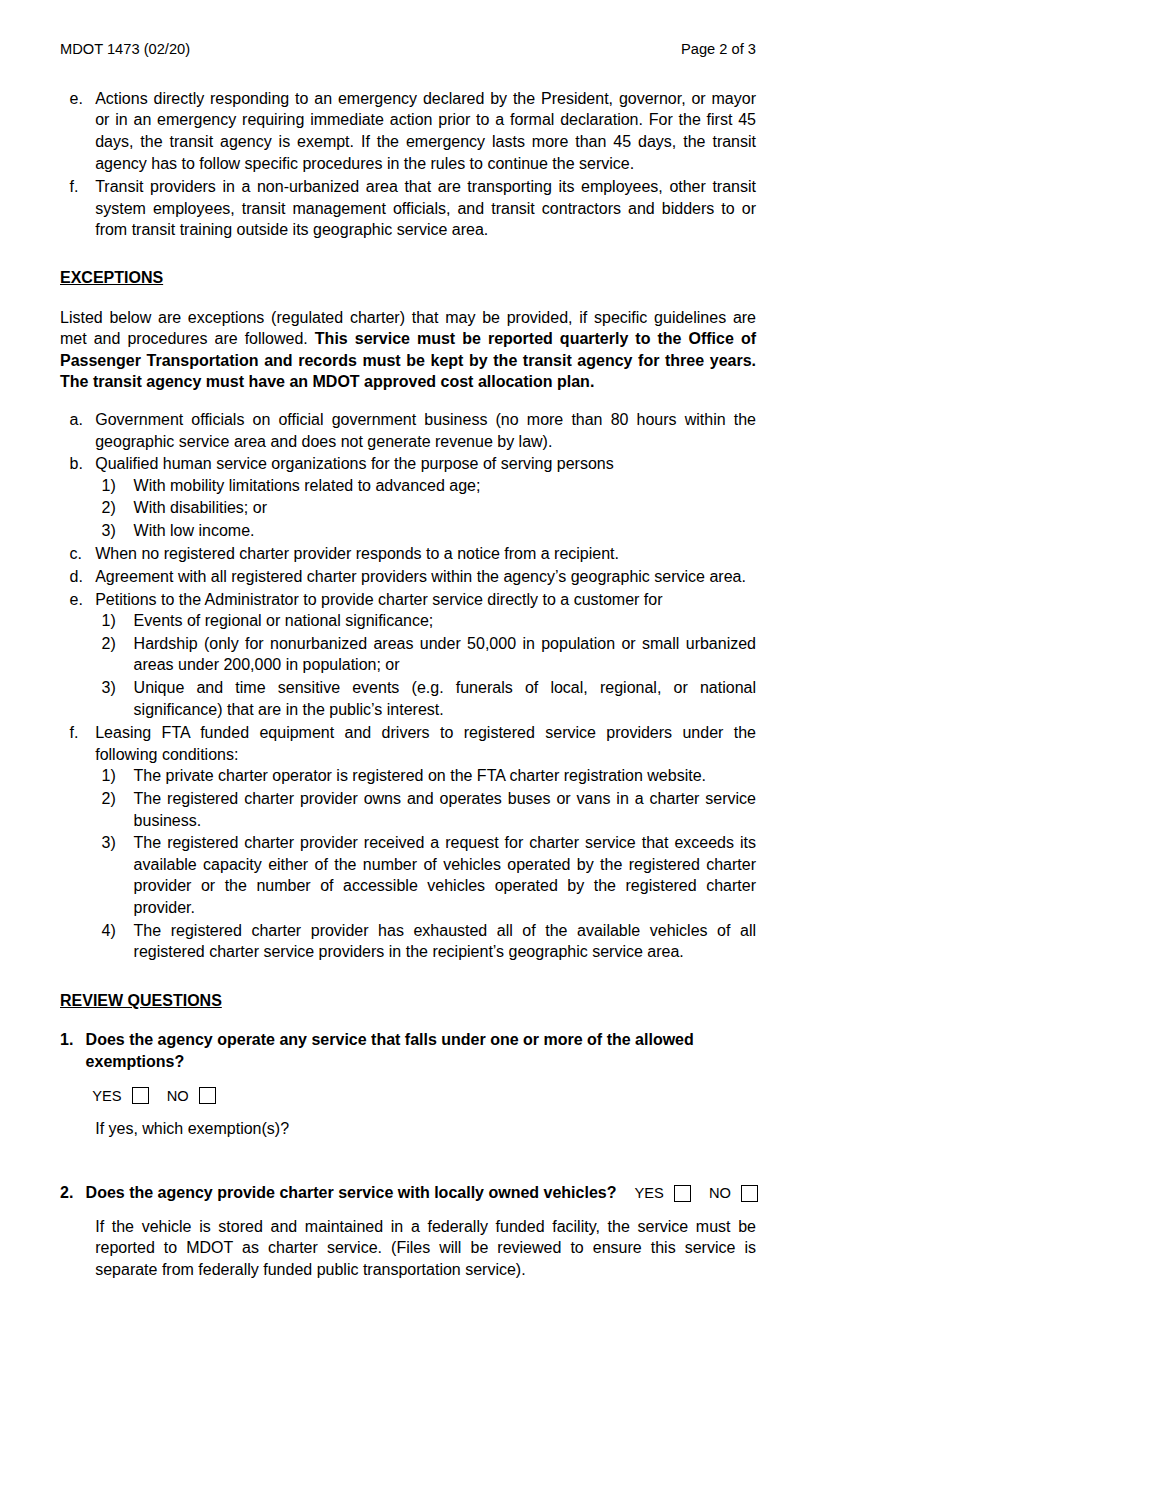MDOT 1473 (02/20) Page 2 of 3
e. Actions directly responding to an emergency declared by the President, governor, or mayor or in an emergency requiring immediate action prior to a formal declaration. For the first 45 days, the transit agency is exempt. If the emergency lasts more than 45 days, the transit agency has to follow specific procedures in the rules to continue the service.
f. Transit providers in a non-urbanized area that are transporting its employees, other transit system employees, transit management officials, and transit contractors and bidders to or from transit training outside its geographic service area.
EXCEPTIONS
Listed below are exceptions (regulated charter) that may be provided, if specific guidelines are met and procedures are followed. This service must be reported quarterly to the Office of Passenger Transportation and records must be kept by the transit agency for three years. The transit agency must have an MDOT approved cost allocation plan.
a. Government officials on official government business (no more than 80 hours within the geographic service area and does not generate revenue by law).
b. Qualified human service organizations for the purpose of serving persons
1) With mobility limitations related to advanced age;
2) With disabilities; or
3) With low income.
c. When no registered charter provider responds to a notice from a recipient.
d. Agreement with all registered charter providers within the agency’s geographic service area.
e. Petitions to the Administrator to provide charter service directly to a customer for
1) Events of regional or national significance;
2) Hardship (only for nonurbanized areas under 50,000 in population or small urbanized areas under 200,000 in population; or
3) Unique and time sensitive events (e.g. funerals of local, regional, or national significance) that are in the public’s interest.
f. Leasing FTA funded equipment and drivers to registered service providers under the following conditions:
1) The private charter operator is registered on the FTA charter registration website.
2) The registered charter provider owns and operates buses or vans in a charter service business.
3) The registered charter provider received a request for charter service that exceeds its available capacity either of the number of vehicles operated by the registered charter provider or the number of accessible vehicles operated by the registered charter provider.
4) The registered charter provider has exhausted all of the available vehicles of all registered charter service providers in the recipient’s geographic service area.
REVIEW QUESTIONS
1. Does the agency operate any service that falls under one or more of the allowed exemptions?
YES NO
If yes, which exemption(s)?
2. Does the agency provide charter service with locally owned vehicles? YES NO
If the vehicle is stored and maintained in a federally funded facility, the service must be reported to MDOT as charter service. (Files will be reviewed to ensure this service is separate from federally funded public transportation service).